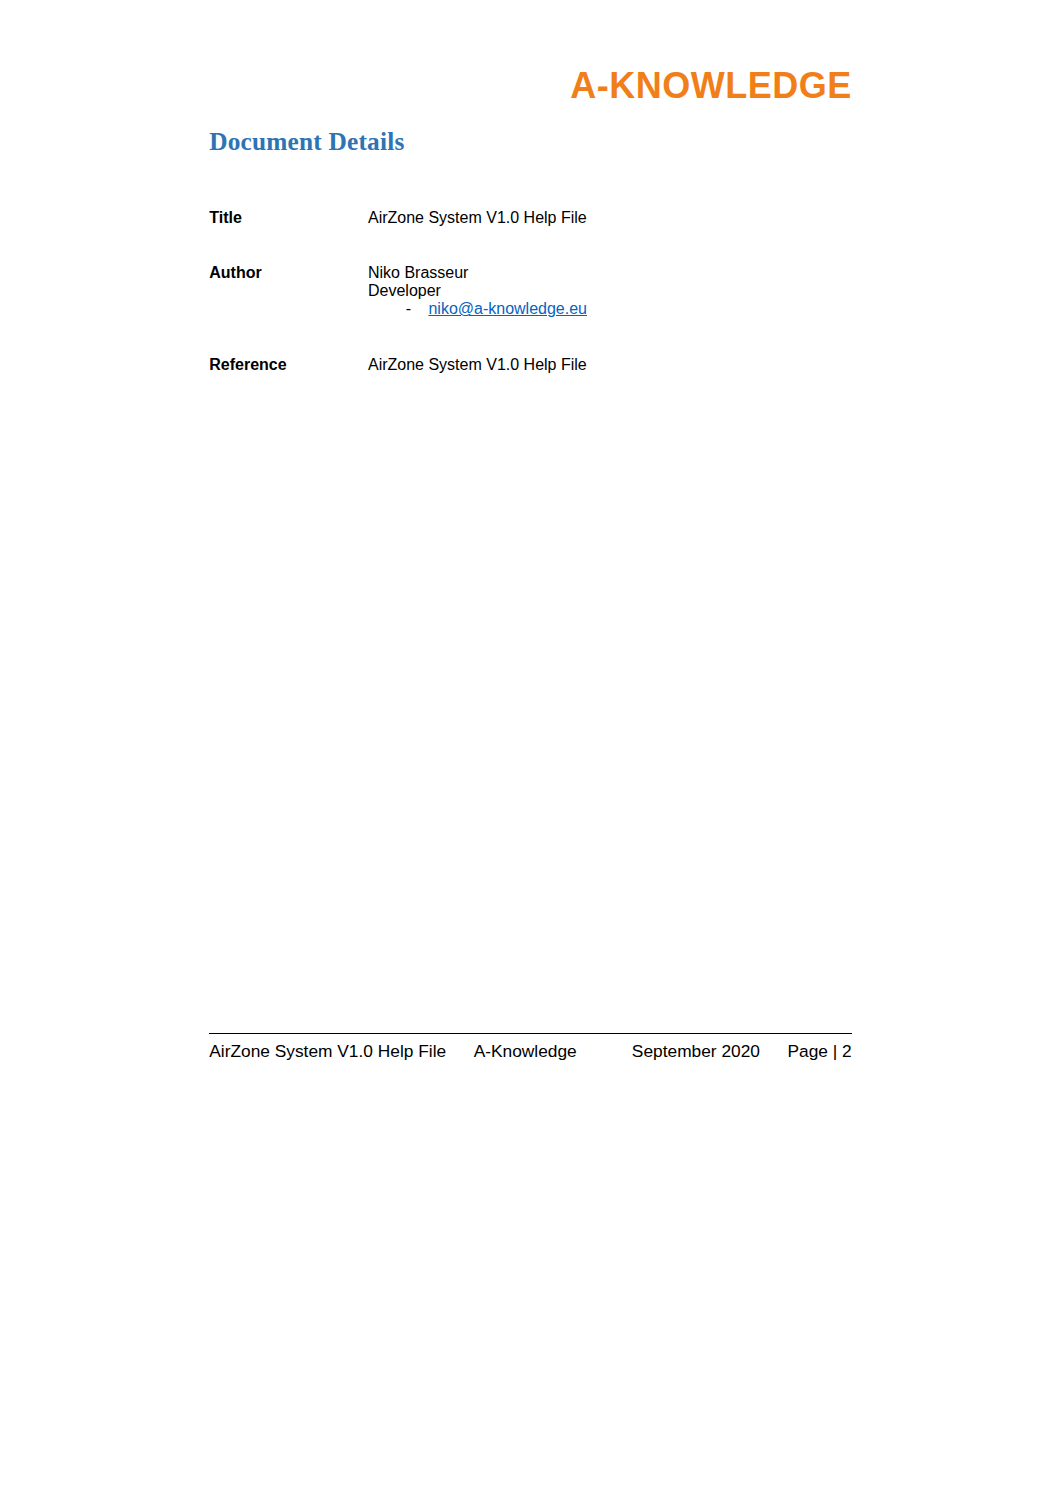A-KNOWLEDGE
Document Details
| Title | AirZone System V1.0 Help File |
| Author | Niko Brasseur Developer niko@a-knowledge.eu |
| Reference | AirZone System V1.0 Help File |
AirZone System V1.0 Help File A-Knowledge September 2020 Page | 2